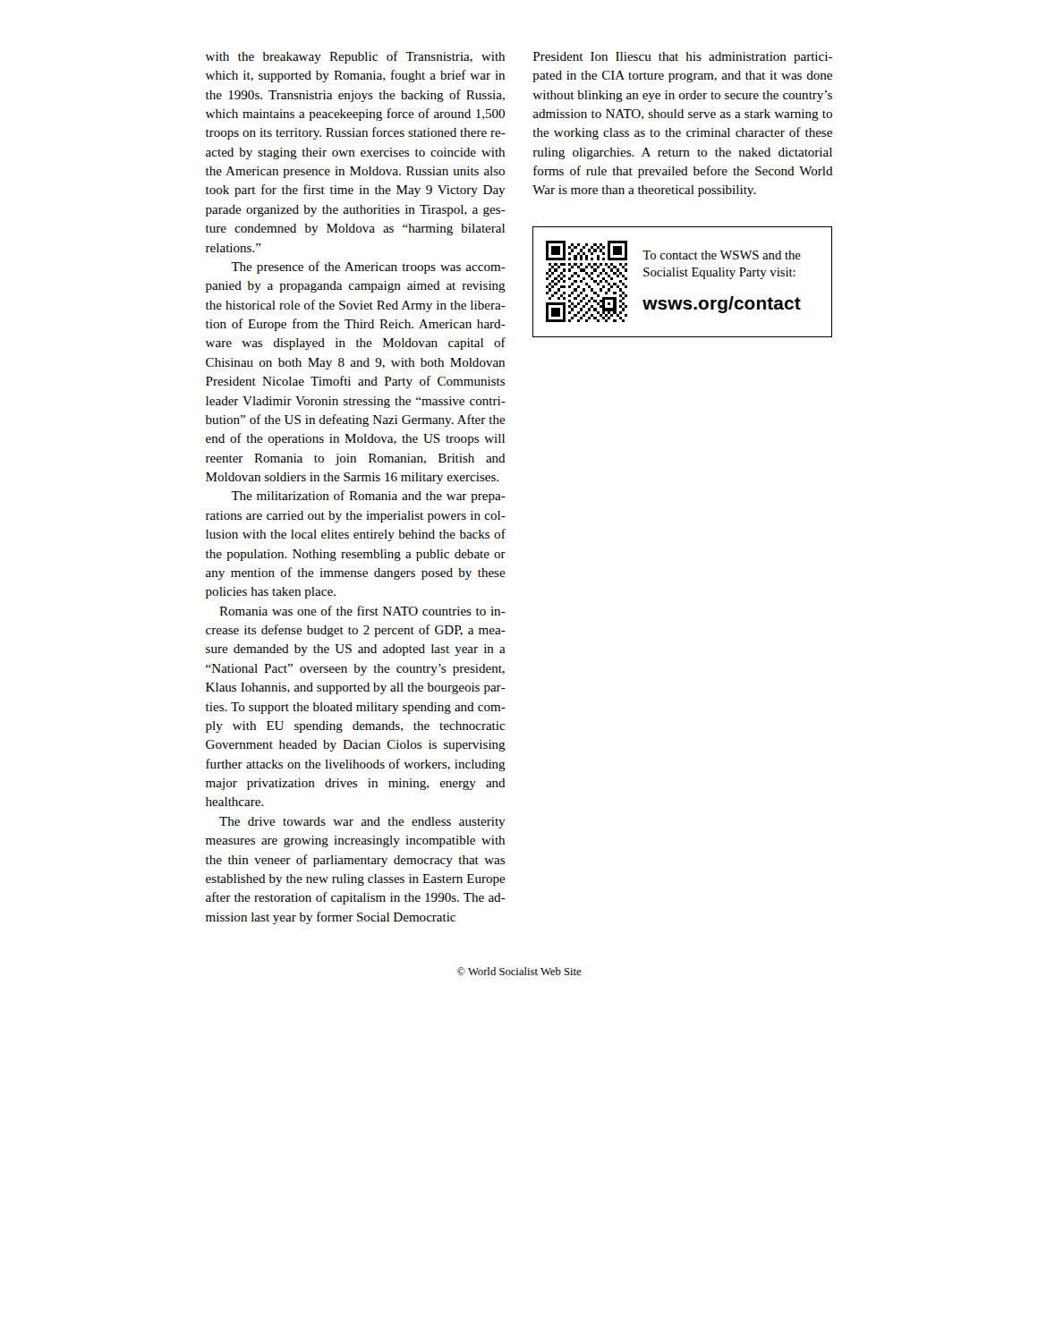with the breakaway Republic of Transnistria, with which it, supported by Romania, fought a brief war in the 1990s. Transnistria enjoys the backing of Russia, which maintains a peacekeeping force of around 1,500 troops on its territory. Russian forces stationed there reacted by staging their own exercises to coincide with the American presence in Moldova. Russian units also took part for the first time in the May 9 Victory Day parade organized by the authorities in Tiraspol, a gesture condemned by Moldova as “harming bilateral relations.”
The presence of the American troops was accompanied by a propaganda campaign aimed at revising the historical role of the Soviet Red Army in the liberation of Europe from the Third Reich. American hardware was displayed in the Moldovan capital of Chisinau on both May 8 and 9, with both Moldovan President Nicolae Timofti and Party of Communists leader Vladimir Voronin stressing the “massive contribution” of the US in defeating Nazi Germany. After the end of the operations in Moldova, the US troops will reenter Romania to join Romanian, British and Moldovan soldiers in the Sarmis 16 military exercises.
The militarization of Romania and the war preparations are carried out by the imperialist powers in collusion with the local elites entirely behind the backs of the population. Nothing resembling a public debate or any mention of the immense dangers posed by these policies has taken place.
Romania was one of the first NATO countries to increase its defense budget to 2 percent of GDP, a measure demanded by the US and adopted last year in a “National Pact” overseen by the country’s president, Klaus Iohannis, and supported by all the bourgeois parties. To support the bloated military spending and comply with EU spending demands, the technocratic Government headed by Dacian Ciolos is supervising further attacks on the livelihoods of workers, including major privatization drives in mining, energy and healthcare.
The drive towards war and the endless austerity measures are growing increasingly incompatible with the thin veneer of parliamentary democracy that was established by the new ruling classes in Eastern Europe after the restoration of capitalism in the 1990s. The admission last year by former Social Democratic
President Ion Iliescu that his administration participated in the CIA torture program, and that it was done without blinking an eye in order to secure the country’s admission to NATO, should serve as a stark warning to the working class as to the criminal character of these ruling oligarchies. A return to the naked dictatorial forms of rule that prevailed before the Second World War is more than a theoretical possibility.
To contact the WSWS and the Socialist Equality Party visit: wsws.org/contact
© World Socialist Web Site